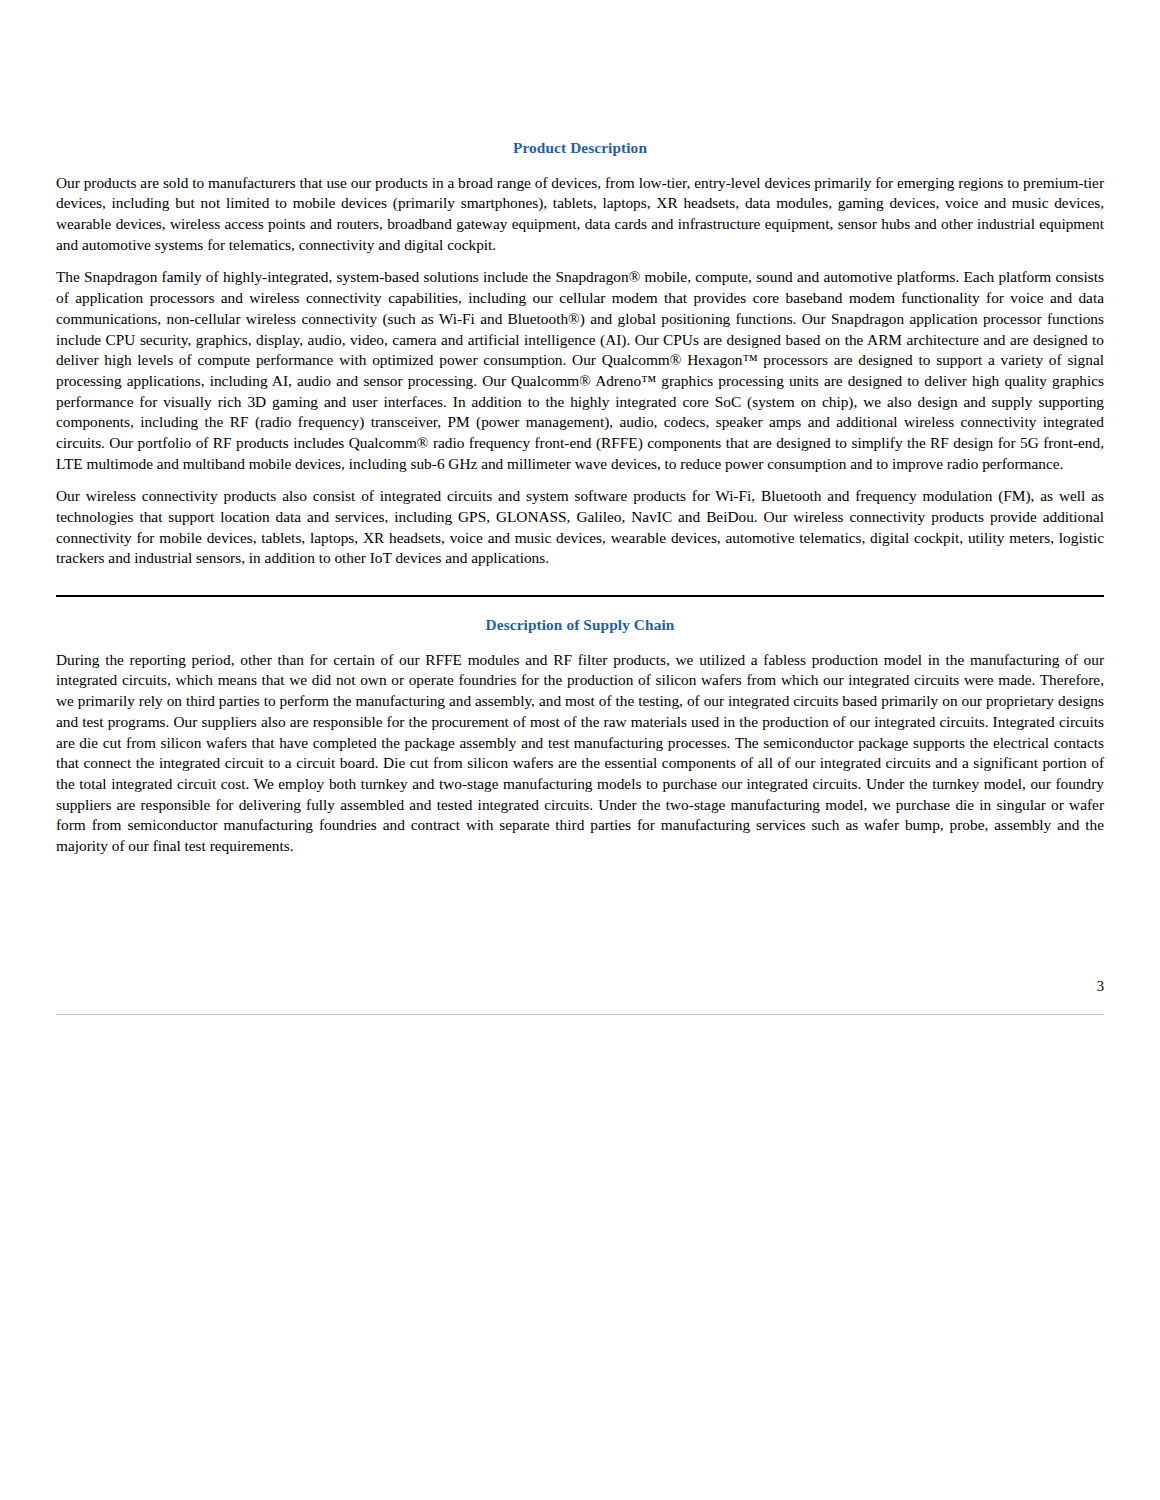Product Description
Our products are sold to manufacturers that use our products in a broad range of devices, from low-tier, entry-level devices primarily for emerging regions to premium-tier devices, including but not limited to mobile devices (primarily smartphones), tablets, laptops, XR headsets, data modules, gaming devices, voice and music devices, wearable devices, wireless access points and routers, broadband gateway equipment, data cards and infrastructure equipment, sensor hubs and other industrial equipment and automotive systems for telematics, connectivity and digital cockpit.
The Snapdragon family of highly-integrated, system-based solutions include the Snapdragon® mobile, compute, sound and automotive platforms. Each platform consists of application processors and wireless connectivity capabilities, including our cellular modem that provides core baseband modem functionality for voice and data communications, non-cellular wireless connectivity (such as Wi-Fi and Bluetooth®) and global positioning functions. Our Snapdragon application processor functions include CPU security, graphics, display, audio, video, camera and artificial intelligence (AI). Our CPUs are designed based on the ARM architecture and are designed to deliver high levels of compute performance with optimized power consumption. Our Qualcomm® Hexagon™ processors are designed to support a variety of signal processing applications, including AI, audio and sensor processing. Our Qualcomm® Adreno™ graphics processing units are designed to deliver high quality graphics performance for visually rich 3D gaming and user interfaces. In addition to the highly integrated core SoC (system on chip), we also design and supply supporting components, including the RF (radio frequency) transceiver, PM (power management), audio, codecs, speaker amps and additional wireless connectivity integrated circuits. Our portfolio of RF products includes Qualcomm® radio frequency front-end (RFFE) components that are designed to simplify the RF design for 5G front-end, LTE multimode and multiband mobile devices, including sub-6 GHz and millimeter wave devices, to reduce power consumption and to improve radio performance.
Our wireless connectivity products also consist of integrated circuits and system software products for Wi-Fi, Bluetooth and frequency modulation (FM), as well as technologies that support location data and services, including GPS, GLONASS, Galileo, NavIC and BeiDou. Our wireless connectivity products provide additional connectivity for mobile devices, tablets, laptops, XR headsets, voice and music devices, wearable devices, automotive telematics, digital cockpit, utility meters, logistic trackers and industrial sensors, in addition to other IoT devices and applications.
Description of Supply Chain
During the reporting period, other than for certain of our RFFE modules and RF filter products, we utilized a fabless production model in the manufacturing of our integrated circuits, which means that we did not own or operate foundries for the production of silicon wafers from which our integrated circuits were made. Therefore, we primarily rely on third parties to perform the manufacturing and assembly, and most of the testing, of our integrated circuits based primarily on our proprietary designs and test programs. Our suppliers also are responsible for the procurement of most of the raw materials used in the production of our integrated circuits. Integrated circuits are die cut from silicon wafers that have completed the package assembly and test manufacturing processes. The semiconductor package supports the electrical contacts that connect the integrated circuit to a circuit board. Die cut from silicon wafers are the essential components of all of our integrated circuits and a significant portion of the total integrated circuit cost. We employ both turnkey and two-stage manufacturing models to purchase our integrated circuits. Under the turnkey model, our foundry suppliers are responsible for delivering fully assembled and tested integrated circuits. Under the two-stage manufacturing model, we purchase die in singular or wafer form from semiconductor manufacturing foundries and contract with separate third parties for manufacturing services such as wafer bump, probe, assembly and the majority of our final test requirements.
3